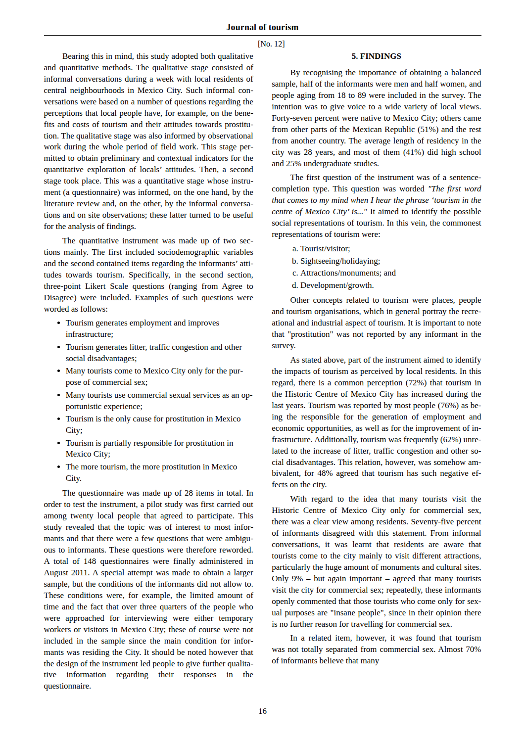Journal of tourism
[No. 12]
Bearing this in mind, this study adopted both qualitative and quantitative methods. The qualitative stage consisted of informal conversations during a week with local residents of central neighbourhoods in Mexico City. Such informal conversations were based on a number of questions regarding the perceptions that local people have, for example, on the benefits and costs of tourism and their attitudes towards prostitution. The qualitative stage was also informed by observational work during the whole period of field work. This stage permitted to obtain preliminary and contextual indicators for the quantitative exploration of locals’ attitudes. Then, a second stage took place. This was a quantitative stage whose instrument (a questionnaire) was informed, on the one hand, by the literature review and, on the other, by the informal conversations and on site observations; these latter turned to be useful for the analysis of findings.
The quantitative instrument was made up of two sections mainly. The first included sociodemographic variables and the second contained items regarding the informants’ attitudes towards tourism. Specifically, in the second section, three-point Likert Scale questions (ranging from Agree to Disagree) were included. Examples of such questions were worded as follows:
Tourism generates employment and improves infrastructure;
Tourism generates litter, traffic congestion and other social disadvantages;
Many tourists come to Mexico City only for the purpose of commercial sex;
Many tourists use commercial sexual services as an opportunistic experience;
Tourism is the only cause for prostitution in Mexico City;
Tourism is partially responsible for prostitution in Mexico City;
The more tourism, the more prostitution in Mexico City.
The questionnaire was made up of 28 items in total. In order to test the instrument, a pilot study was first carried out among twenty local people that agreed to participate. This study revealed that the topic was of interest to most informants and that there were a few questions that were ambiguous to informants. These questions were therefore reworded. A total of 148 questionnaires were finally administered in August 2011. A special attempt was made to obtain a larger sample, but the conditions of the informants did not allow to. These conditions were, for example, the limited amount of time and the fact that over three quarters of the people who were approached for interviewing were either temporary workers or visitors in Mexico City; these of course were not included in the sample since the main condition for informants was residing the City. It should be noted however that the design of the instrument led people to give further qualitative information regarding their responses in the questionnaire.
5. Findings
By recognising the importance of obtaining a balanced sample, half of the informants were men and half women, and people aging from 18 to 89 were included in the survey. The intention was to give voice to a wide variety of local views. Forty-seven percent were native to Mexico City; others came from other parts of the Mexican Republic (51%) and the rest from another country. The average length of residency in the city was 28 years, and most of them (41%) did high school and 25% undergraduate studies.
The first question of the instrument was of a sentence-completion type. This question was worded "The first word that comes to my mind when I hear the phrase ‘tourism in the centre of Mexico City’ is..." It aimed to identify the possible social representations of tourism. In this vein, the commonest representations of tourism were:
Tourist/visitor;
Sightseeing/holidaying;
Attractions/monuments; and
Development/growth.
Other concepts related to tourism were places, people and tourism organisations, which in general portray the recreational and industrial aspect of tourism. It is important to note that "prostitution" was not reported by any informant in the survey.
As stated above, part of the instrument aimed to identify the impacts of tourism as perceived by local residents. In this regard, there is a common perception (72%) that tourism in the Historic Centre of Mexico City has increased during the last years. Tourism was reported by most people (76%) as being the responsible for the generation of employment and economic opportunities, as well as for the improvement of infrastructure. Additionally, tourism was frequently (62%) unrelated to the increase of litter, traffic congestion and other social disadvantages. This relation, however, was somehow ambivalent, for 48% agreed that tourism has such negative effects on the city.
With regard to the idea that many tourists visit the Historic Centre of Mexico City only for commercial sex, there was a clear view among residents. Seventy-five percent of informants disagreed with this statement. From informal conversations, it was learnt that residents are aware that tourists come to the city mainly to visit different attractions, particularly the huge amount of monuments and cultural sites. Only 9% – but again important – agreed that many tourists visit the city for commercial sex; repeatedly, these informants openly commented that those tourists who come only for sexual purposes are "insane people", since in their opinion there is no further reason for travelling for commercial sex.
In a related item, however, it was found that tourism was not totally separated from commercial sex. Almost 70% of informants believe that many
16